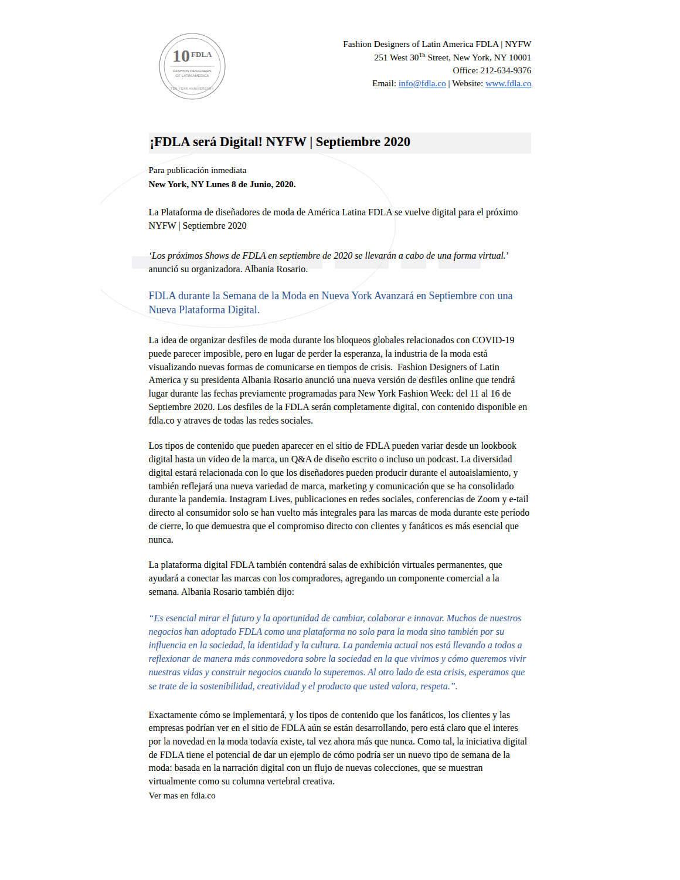10 FDLA FASHION DESIGNERS OF LATIN AMERICA TEN YEAR ANNIVERSARY
Fashion Designers of Latin America FDLA | NYFW
251 West 30Th Street, New York, NY 10001
Office: 212-634-9376
Email: info@fdla.co | Website: www.fdla.co
¡FDLA será Digital! NYFW | Septiembre 2020
Para publicación inmediata
New York, NY Lunes 8 de Junio, 2020.
La Plataforma de diseñadores de moda de América Latina FDLA se vuelve digital para el próximo NYFW | Septiembre 2020
‘Los próximos Shows de FDLA en septiembre de 2020 se llevarán a cabo de una forma virtual.’ anunció su organizadora. Albania Rosario.
FDLA durante la Semana de la Moda en Nueva York Avanzará en Septiembre con una Nueva Plataforma Digital.
La idea de organizar desfiles de moda durante los bloqueos globales relacionados con COVID-19 puede parecer imposible, pero en lugar de perder la esperanza, la industria de la moda está visualizando nuevas formas de comunicarse en tiempos de crisis. Fashion Designers of Latin America y su presidenta Albania Rosario anunció una nueva versión de desfiles online que tendrá lugar durante las fechas previamente programadas para New York Fashion Week: del 11 al 16 de Septiembre 2020. Los desfiles de la FDLA serán completamente digital, con contenido disponible en fdla.co y atraves de todas las redes sociales.
Los tipos de contenido que pueden aparecer en el sitio de FDLA pueden variar desde un lookbook digital hasta un video de la marca, un Q&A de diseño escrito o incluso un podcast. La diversidad digital estará relacionada con lo que los diseñadores pueden producir durante el autoaislamiento, y también reflejará una nueva variedad de marca, marketing y comunicación que se ha consolidado durante la pandemia. Instagram Lives, publicaciones en redes sociales, conferencias de Zoom y e-tail directo al consumidor solo se han vuelto más integrales para las marcas de moda durante este período de cierre, lo que demuestra que el compromiso directo con clientes y fanáticos es más esencial que nunca.
La plataforma digital FDLA también contendrá salas de exhibición virtuales permanentes, que ayudará a conectar las marcas con los compradores, agregando un componente comercial a la semana. Albania Rosario también dijo:
“Es esencial mirar el futuro y la oportunidad de cambiar, colaborar e innovar. Muchos de nuestros negocios han adoptado FDLA como una plataforma no solo para la moda sino también por su influencia en la sociedad, la identidad y la cultura. La pandemia actual nos está llevando a todos a reflexionar de manera más conmovedora sobre la sociedad en la que vivimos y cómo queremos vivir nuestras vidas y construir negocios cuando lo superemos. Al otro lado de esta crisis, esperamos que se trate de la sostenibilidad, creatividad y el producto que usted valora, respeta.”.
Exactamente cómo se implementará, y los tipos de contenido que los fanáticos, los clientes y las empresas podrían ver en el sitio de FDLA aún se están desarrollando, pero está claro que el interes por la novedad en la moda todavía existe, tal vez ahora más que nunca. Como tal, la iniciativa digital de FDLA tiene el potencial de dar un ejemplo de cómo podría ser un nuevo tipo de semana de la moda: basada en la narración digital con un flujo de nuevas colecciones, que se muestran virtualmente como su columna vertebral creativa.
Ver mas en fdla.co